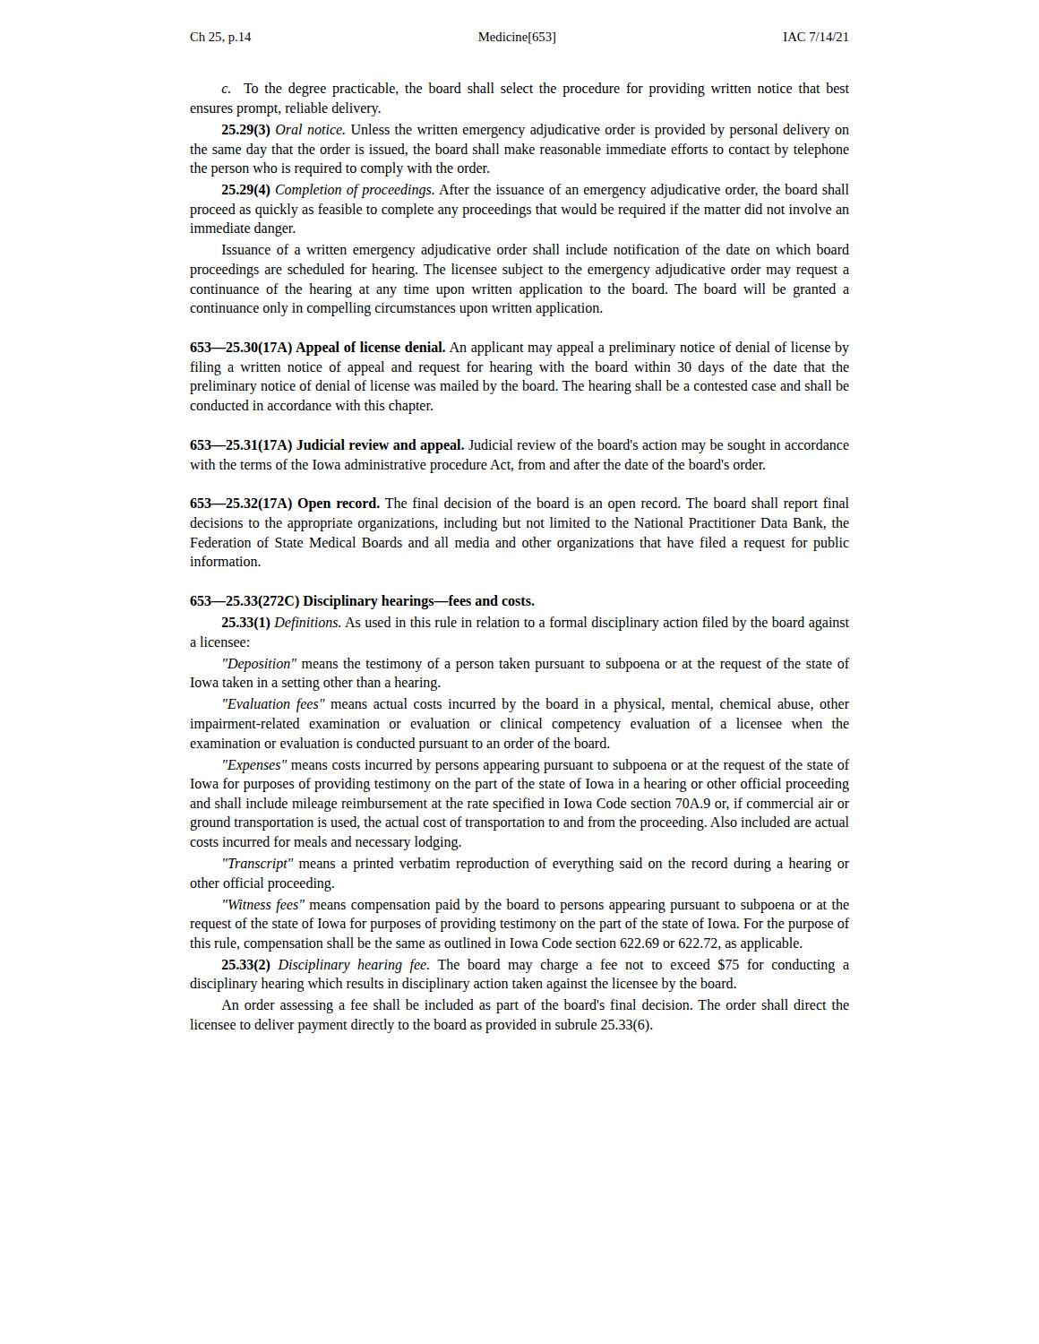Ch 25, p.14 Medicine[653] IAC 7/14/21
c. To the degree practicable, the board shall select the procedure for providing written notice that best ensures prompt, reliable delivery.
25.29(3) Oral notice. Unless the written emergency adjudicative order is provided by personal delivery on the same day that the order is issued, the board shall make reasonable immediate efforts to contact by telephone the person who is required to comply with the order.
25.29(4) Completion of proceedings. After the issuance of an emergency adjudicative order, the board shall proceed as quickly as feasible to complete any proceedings that would be required if the matter did not involve an immediate danger.
Issuance of a written emergency adjudicative order shall include notification of the date on which board proceedings are scheduled for hearing. The licensee subject to the emergency adjudicative order may request a continuance of the hearing at any time upon written application to the board. The board will be granted a continuance only in compelling circumstances upon written application.
653—25.30(17A) Appeal of license denial. An applicant may appeal a preliminary notice of denial of license by filing a written notice of appeal and request for hearing with the board within 30 days of the date that the preliminary notice of denial of license was mailed by the board. The hearing shall be a contested case and shall be conducted in accordance with this chapter.
653—25.31(17A) Judicial review and appeal. Judicial review of the board's action may be sought in accordance with the terms of the Iowa administrative procedure Act, from and after the date of the board's order.
653—25.32(17A) Open record. The final decision of the board is an open record. The board shall report final decisions to the appropriate organizations, including but not limited to the National Practitioner Data Bank, the Federation of State Medical Boards and all media and other organizations that have filed a request for public information.
653—25.33(272C) Disciplinary hearings—fees and costs.
25.33(1) Definitions. As used in this rule in relation to a formal disciplinary action filed by the board against a licensee:
"Deposition" means the testimony of a person taken pursuant to subpoena or at the request of the state of Iowa taken in a setting other than a hearing.
"Evaluation fees" means actual costs incurred by the board in a physical, mental, chemical abuse, other impairment-related examination or evaluation or clinical competency evaluation of a licensee when the examination or evaluation is conducted pursuant to an order of the board.
"Expenses" means costs incurred by persons appearing pursuant to subpoena or at the request of the state of Iowa for purposes of providing testimony on the part of the state of Iowa in a hearing or other official proceeding and shall include mileage reimbursement at the rate specified in Iowa Code section 70A.9 or, if commercial air or ground transportation is used, the actual cost of transportation to and from the proceeding. Also included are actual costs incurred for meals and necessary lodging.
"Transcript" means a printed verbatim reproduction of everything said on the record during a hearing or other official proceeding.
"Witness fees" means compensation paid by the board to persons appearing pursuant to subpoena or at the request of the state of Iowa for purposes of providing testimony on the part of the state of Iowa. For the purpose of this rule, compensation shall be the same as outlined in Iowa Code section 622.69 or 622.72, as applicable.
25.33(2) Disciplinary hearing fee. The board may charge a fee not to exceed $75 for conducting a disciplinary hearing which results in disciplinary action taken against the licensee by the board.
An order assessing a fee shall be included as part of the board's final decision. The order shall direct the licensee to deliver payment directly to the board as provided in subrule 25.33(6).